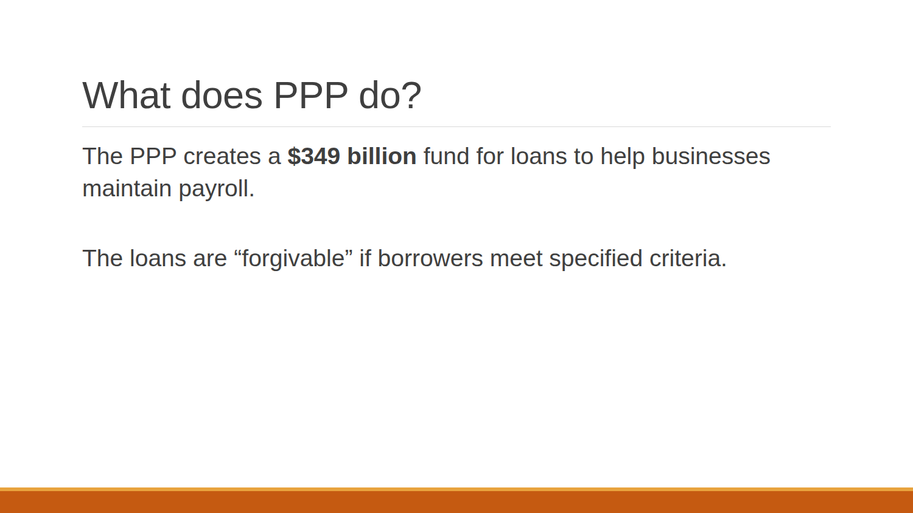What does PPP do?
The PPP creates a $349 billion fund for loans to help businesses maintain payroll.
The loans are “forgivable” if borrowers meet specified criteria.